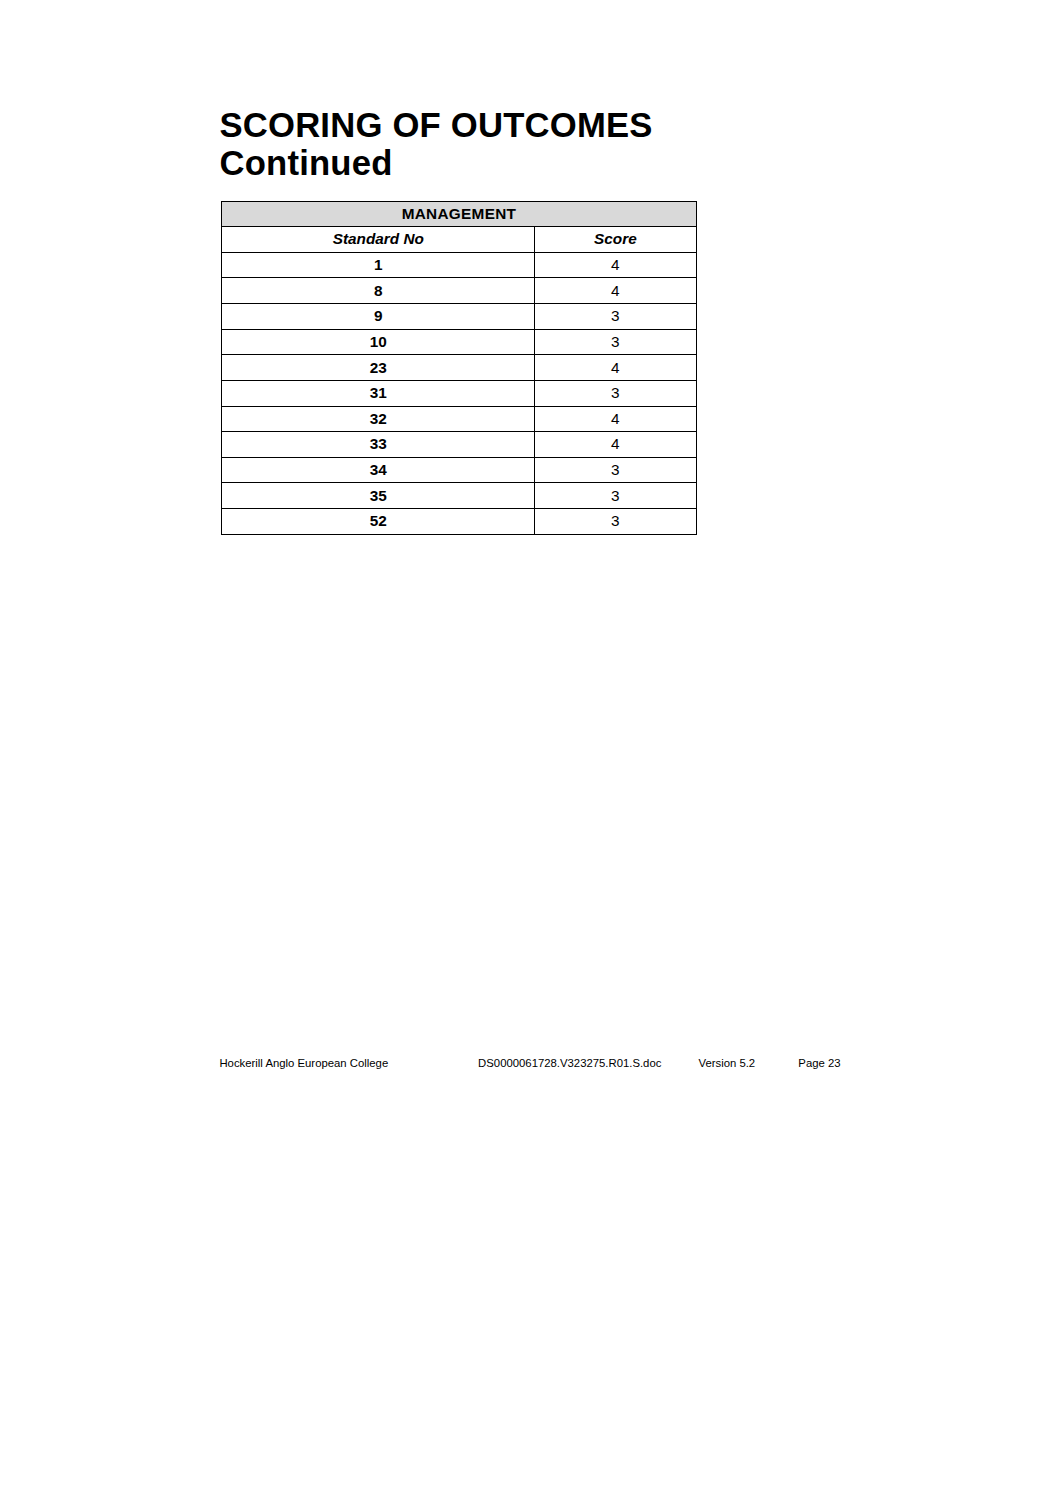SCORING OF OUTCOMES
Continued
| MANAGEMENT |
| --- |
| Standard No | Score |
| 1 | 4 |
| 8 | 4 |
| 9 | 3 |
| 10 | 3 |
| 23 | 4 |
| 31 | 3 |
| 32 | 4 |
| 33 | 4 |
| 34 | 3 |
| 35 | 3 |
| 52 | 3 |
Hockerill Anglo European College DS0000061728.V323275.R01.S.doc Version 5.2 Page 23